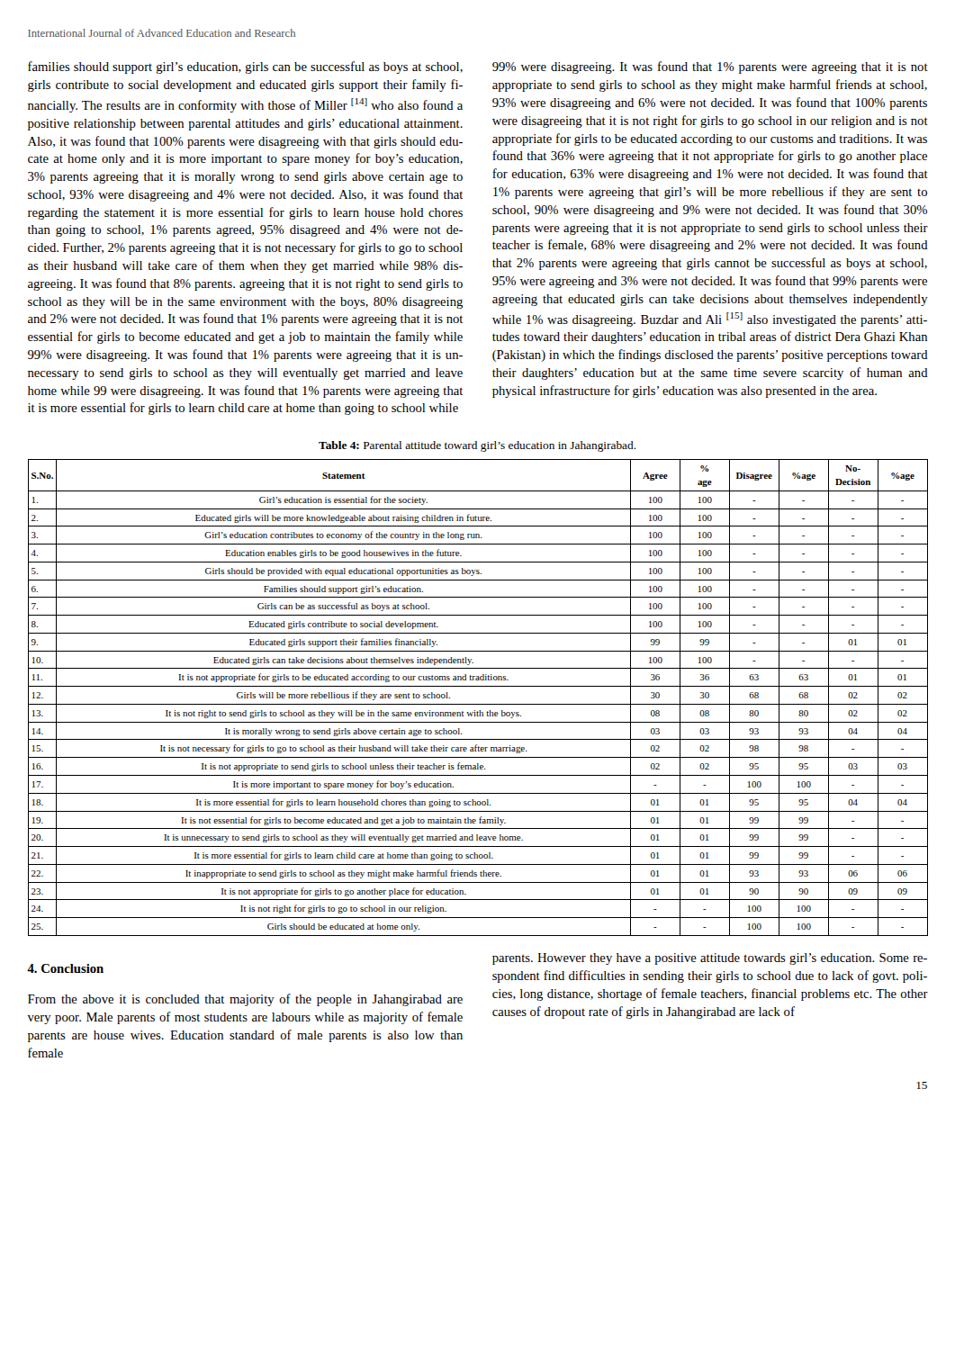International Journal of Advanced Education and Research
families should support girl’s education, girls can be successful as boys at school, girls contribute to social development and educated girls support their family financially. The results are in conformity with those of Miller [14] who also found a positive relationship between parental attitudes and girls’ educational attainment. Also, it was found that 100% parents were disagreeing with that girls should educate at home only and it is more important to spare money for boy’s education, 3% parents agreeing that it is morally wrong to send girls above certain age to school, 93% were disagreeing and 4% were not decided. Also, it was found that regarding the statement it is more essential for girls to learn house hold chores than going to school, 1% parents agreed, 95% disagreed and 4% were not decided. Further, 2% parents agreeing that it is not necessary for girls to go to school as their husband will take care of them when they get married while 98% disagreeing. It was found that 8% parents. agreeing that it is not right to send girls to school as they will be in the same environment with the boys, 80% disagreeing and 2% were not decided. It was found that 1% parents were agreeing that it is not essential for girls to become educated and get a job to maintain the family while 99% were disagreeing. It was found that 1% parents were agreeing that it is unnecessary to send girls to school as they will eventually get married and leave home while 99 were disagreeing. It was found that 1% parents were agreeing that it is more essential for girls to learn child care at home than going to school while
99% were disagreeing. It was found that 1% parents were agreeing that it is not appropriate to send girls to school as they might make harmful friends at school, 93% were disagreeing and 6% were not decided. It was found that 100% parents were disagreeing that it is not right for girls to go school in our religion and is not appropriate for girls to be educated according to our customs and traditions. It was found that 36% were agreeing that it not appropriate for girls to go another place for education, 63% were disagreeing and 1% were not decided. It was found that 1% parents were agreeing that girl’s will be more rebellious if they are sent to school, 90% were disagreeing and 9% were not decided. It was found that 30% parents were agreeing that it is not appropriate to send girls to school unless their teacher is female, 68% were disagreeing and 2% were not decided. It was found that 2% parents were agreeing that girls cannot be successful as boys at school, 95% were agreeing and 3% were not decided. It was found that 99% parents were agreeing that educated girls can take decisions about themselves independently while 1% was disagreeing. Buzdar and Ali [15] also investigated the parents’ attitudes toward their daughters’ education in tribal areas of district Dera Ghazi Khan (Pakistan) in which the findings disclosed the parents’ positive perceptions toward their daughters’ education but at the same time severe scarcity of human and physical infrastructure for girls’ education was also presented in the area.
Table 4: Parental attitude toward girl’s education in Jahangirabad.
| S.No. | Statement | Agree | % age | Disagree | %age | No- Decision | %age |
| --- | --- | --- | --- | --- | --- | --- | --- |
| 1. | Girl’s education is essential for the society. | 100 | 100 | - | - | - | - |
| 2. | Educated girls will be more knowledgeable about raising children in future. | 100 | 100 | - | - | - | - |
| 3. | Girl’s education contributes to economy of the country in the long run. | 100 | 100 | - | - | - | - |
| 4. | Education enables girls to be good housewives in the future. | 100 | 100 | - | - | - | - |
| 5. | Girls should be provided with equal educational opportunities as boys. | 100 | 100 | - | - | - | - |
| 6. | Families should support girl’s education. | 100 | 100 | - | - | - | - |
| 7. | Girls can be as successful as boys at school. | 100 | 100 | - | - | - | - |
| 8. | Educated girls contribute to social development. | 100 | 100 | - | - | - | - |
| 9. | Educated girls support their families financially. | 99 | 99 | - | - | 01 | 01 |
| 10. | Educated girls can take decisions about themselves independently. | 100 | 100 | - | - | - | - |
| 11. | It is not appropriate for girls to be educated according to our customs and traditions. | 36 | 36 | 63 | 63 | 01 | 01 |
| 12. | Girls will be more rebellious if they are sent to school. | 30 | 30 | 68 | 68 | 02 | 02 |
| 13. | It is not right to send girls to school as they will be in the same environment with the boys. | 08 | 08 | 80 | 80 | 02 | 02 |
| 14. | It is morally wrong to send girls above certain age to school. | 03 | 03 | 93 | 93 | 04 | 04 |
| 15. | It is not necessary for girls to go to school as their husband will take their care after marriage. | 02 | 02 | 98 | 98 | - | - |
| 16. | It is not appropriate to send girls to school unless their teacher is female. | 02 | 02 | 95 | 95 | 03 | 03 |
| 17. | It is more important to spare money for boy’s education. | - | - | 100 | 100 | - | - |
| 18. | It is more essential for girls to learn household chores than going to school. | 01 | 01 | 95 | 95 | 04 | 04 |
| 19. | It is not essential for girls to become educated and get a job to maintain the family. | 01 | 01 | 99 | 99 | - | - |
| 20. | It is unnecessary to send girls to school as they will eventually get married and leave home. | 01 | 01 | 99 | 99 | - | - |
| 21. | It is more essential for girls to learn child care at home than going to school. | 01 | 01 | 99 | 99 | - | - |
| 22. | It inappropriate to send girls to school as they might make harmful friends there. | 01 | 01 | 93 | 93 | 06 | 06 |
| 23. | It is not appropriate for girls to go another place for education. | 01 | 01 | 90 | 90 | 09 | 09 |
| 24. | It is not right for girls to go to school in our religion. | - | - | 100 | 100 | - | - |
| 25. | Girls should be educated at home only. | - | - | 100 | 100 | - | - |
4. Conclusion
From the above it is concluded that majority of the people in Jahangirabad are very poor. Male parents of most students are labours while as majority of female parents are house wives. Education standard of male parents is also low than female
parents. However they have a positive attitude towards girl’s education. Some respondent find difficulties in sending their girls to school due to lack of govt. policies, long distance, shortage of female teachers, financial problems etc. The other causes of dropout rate of girls in Jahangirabad are lack of
15